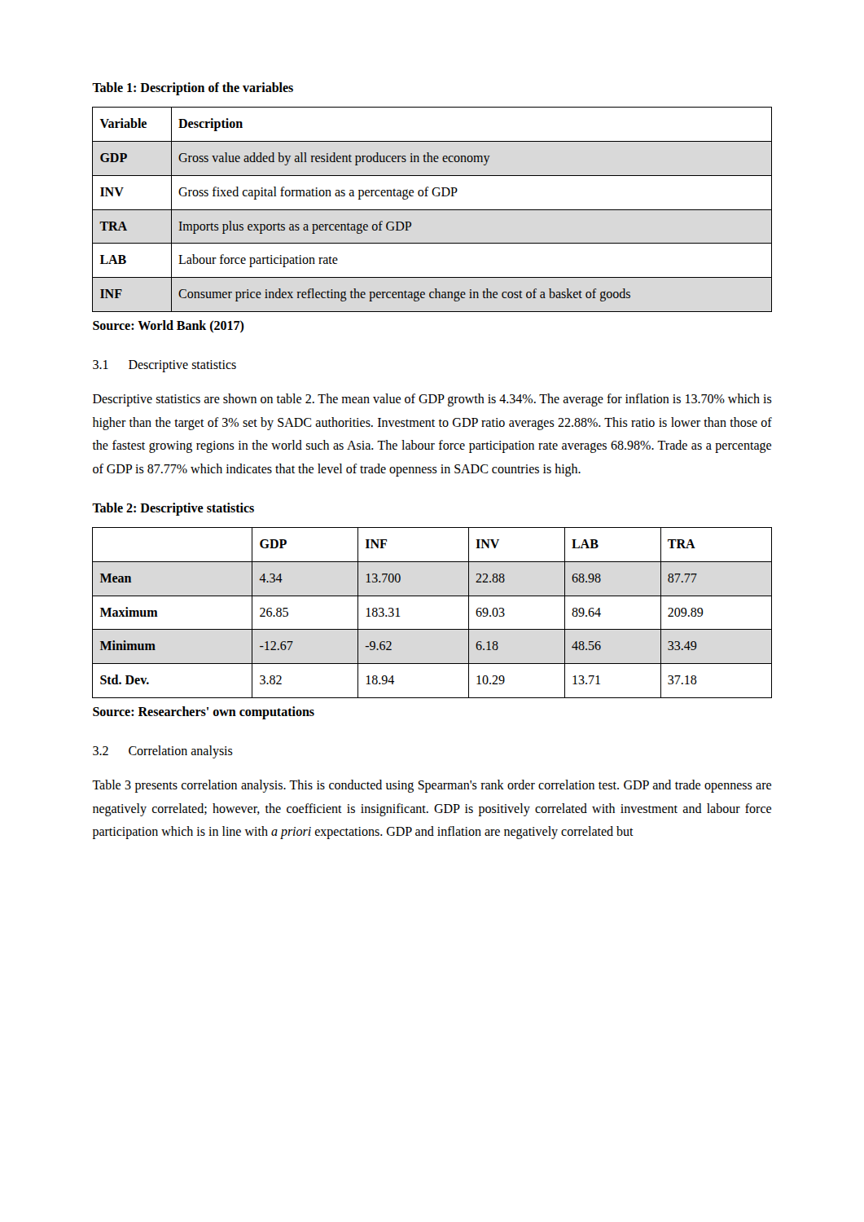Table 1: Description of the variables
| Variable | Description |
| --- | --- |
| GDP | Gross value added by all resident producers in the economy |
| INV | Gross fixed capital formation as a percentage of GDP |
| TRA | Imports plus exports as a percentage of GDP |
| LAB | Labour force participation rate |
| INF | Consumer price index reflecting the percentage change in the cost of a basket of goods |
Source: World Bank (2017)
3.1 Descriptive statistics
Descriptive statistics are shown on table 2. The mean value of GDP growth is 4.34%. The average for inflation is 13.70% which is higher than the target of 3% set by SADC authorities. Investment to GDP ratio averages 22.88%. This ratio is lower than those of the fastest growing regions in the world such as Asia. The labour force participation rate averages 68.98%. Trade as a percentage of GDP is 87.77% which indicates that the level of trade openness in SADC countries is high.
Table 2: Descriptive statistics
| | GDP | INF | INV | LAB | TRA |
| --- | --- | --- | --- | --- | --- |
| Mean | 4.34 | 13.700 | 22.88 | 68.98 | 87.77 |
| Maximum | 26.85 | 183.31 | 69.03 | 89.64 | 209.89 |
| Minimum | -12.67 | -9.62 | 6.18 | 48.56 | 33.49 |
| Std. Dev. | 3.82 | 18.94 | 10.29 | 13.71 | 37.18 |
Source: Researchers' own computations
3.2 Correlation analysis
Table 3 presents correlation analysis. This is conducted using Spearman's rank order correlation test. GDP and trade openness are negatively correlated; however, the coefficient is insignificant. GDP is positively correlated with investment and labour force participation which is in line with a priori expectations. GDP and inflation are negatively correlated but